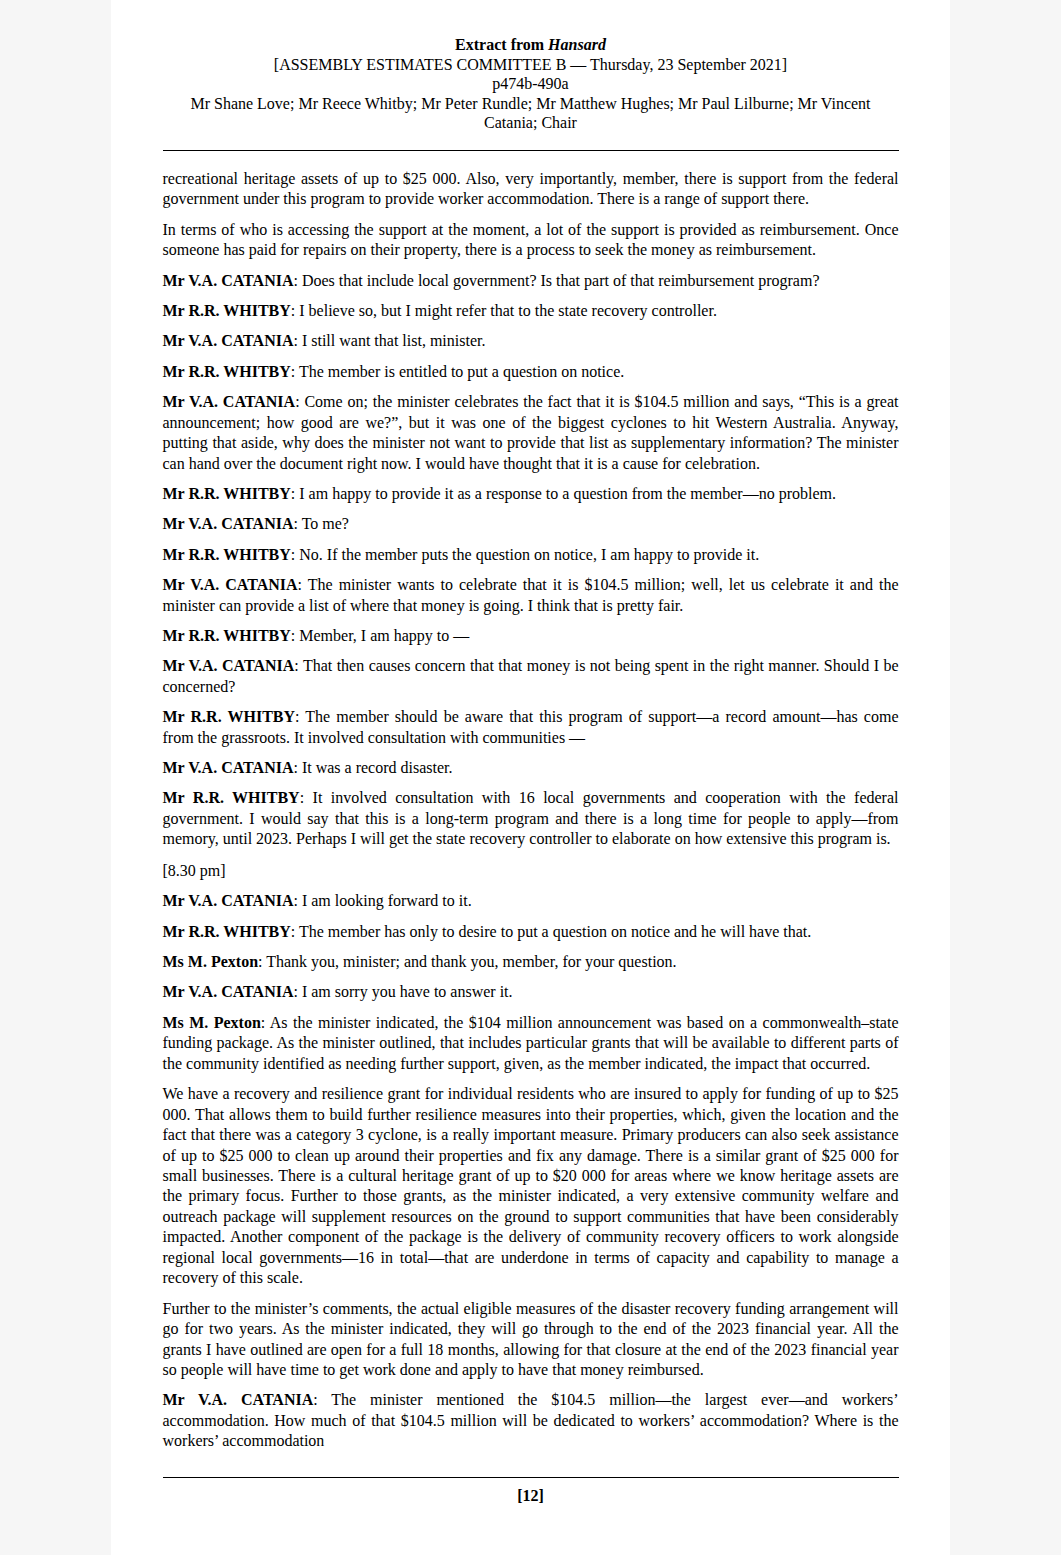Extract from Hansard [ASSEMBLY ESTIMATES COMMITTEE B — Thursday, 23 September 2021] p474b-490a Mr Shane Love; Mr Reece Whitby; Mr Peter Rundle; Mr Matthew Hughes; Mr Paul Lilburne; Mr Vincent Catania; Chair
recreational heritage assets of up to $25 000. Also, very importantly, member, there is support from the federal government under this program to provide worker accommodation. There is a range of support there.
In terms of who is accessing the support at the moment, a lot of the support is provided as reimbursement. Once someone has paid for repairs on their property, there is a process to seek the money as reimbursement.
Mr V.A. CATANIA: Does that include local government? Is that part of that reimbursement program?
Mr R.R. WHITBY: I believe so, but I might refer that to the state recovery controller.
Mr V.A. CATANIA: I still want that list, minister.
Mr R.R. WHITBY: The member is entitled to put a question on notice.
Mr V.A. CATANIA: Come on; the minister celebrates the fact that it is $104.5 million and says, “This is a great announcement; how good are we?”, but it was one of the biggest cyclones to hit Western Australia. Anyway, putting that aside, why does the minister not want to provide that list as supplementary information? The minister can hand over the document right now. I would have thought that it is a cause for celebration.
Mr R.R. WHITBY: I am happy to provide it as a response to a question from the member—no problem.
Mr V.A. CATANIA: To me?
Mr R.R. WHITBY: No. If the member puts the question on notice, I am happy to provide it.
Mr V.A. CATANIA: The minister wants to celebrate that it is $104.5 million; well, let us celebrate it and the minister can provide a list of where that money is going. I think that is pretty fair.
Mr R.R. WHITBY: Member, I am happy to —
Mr V.A. CATANIA: That then causes concern that that money is not being spent in the right manner. Should I be concerned?
Mr R.R. WHITBY: The member should be aware that this program of support—a record amount—has come from the grassroots. It involved consultation with communities —
Mr V.A. CATANIA: It was a record disaster.
Mr R.R. WHITBY: It involved consultation with 16 local governments and cooperation with the federal government. I would say that this is a long-term program and there is a long time for people to apply—from memory, until 2023. Perhaps I will get the state recovery controller to elaborate on how extensive this program is.
[8.30 pm]
Mr V.A. CATANIA: I am looking forward to it.
Mr R.R. WHITBY: The member has only to desire to put a question on notice and he will have that.
Ms M. Pexton: Thank you, minister; and thank you, member, for your question.
Mr V.A. CATANIA: I am sorry you have to answer it.
Ms M. Pexton: As the minister indicated, the $104 million announcement was based on a commonwealth–state funding package. As the minister outlined, that includes particular grants that will be available to different parts of the community identified as needing further support, given, as the member indicated, the impact that occurred.
We have a recovery and resilience grant for individual residents who are insured to apply for funding of up to $25 000. That allows them to build further resilience measures into their properties, which, given the location and the fact that there was a category 3 cyclone, is a really important measure. Primary producers can also seek assistance of up to $25 000 to clean up around their properties and fix any damage. There is a similar grant of $25 000 for small businesses. There is a cultural heritage grant of up to $20 000 for areas where we know heritage assets are the primary focus. Further to those grants, as the minister indicated, a very extensive community welfare and outreach package will supplement resources on the ground to support communities that have been considerably impacted. Another component of the package is the delivery of community recovery officers to work alongside regional local governments—16 in total—that are underdone in terms of capacity and capability to manage a recovery of this scale.
Further to the minister’s comments, the actual eligible measures of the disaster recovery funding arrangement will go for two years. As the minister indicated, they will go through to the end of the 2023 financial year. All the grants I have outlined are open for a full 18 months, allowing for that closure at the end of the 2023 financial year so people will have time to get work done and apply to have that money reimbursed.
Mr V.A. CATANIA: The minister mentioned the $104.5 million—the largest ever—and workers’ accommodation. How much of that $104.5 million will be dedicated to workers’ accommodation? Where is the workers’ accommodation
[12]